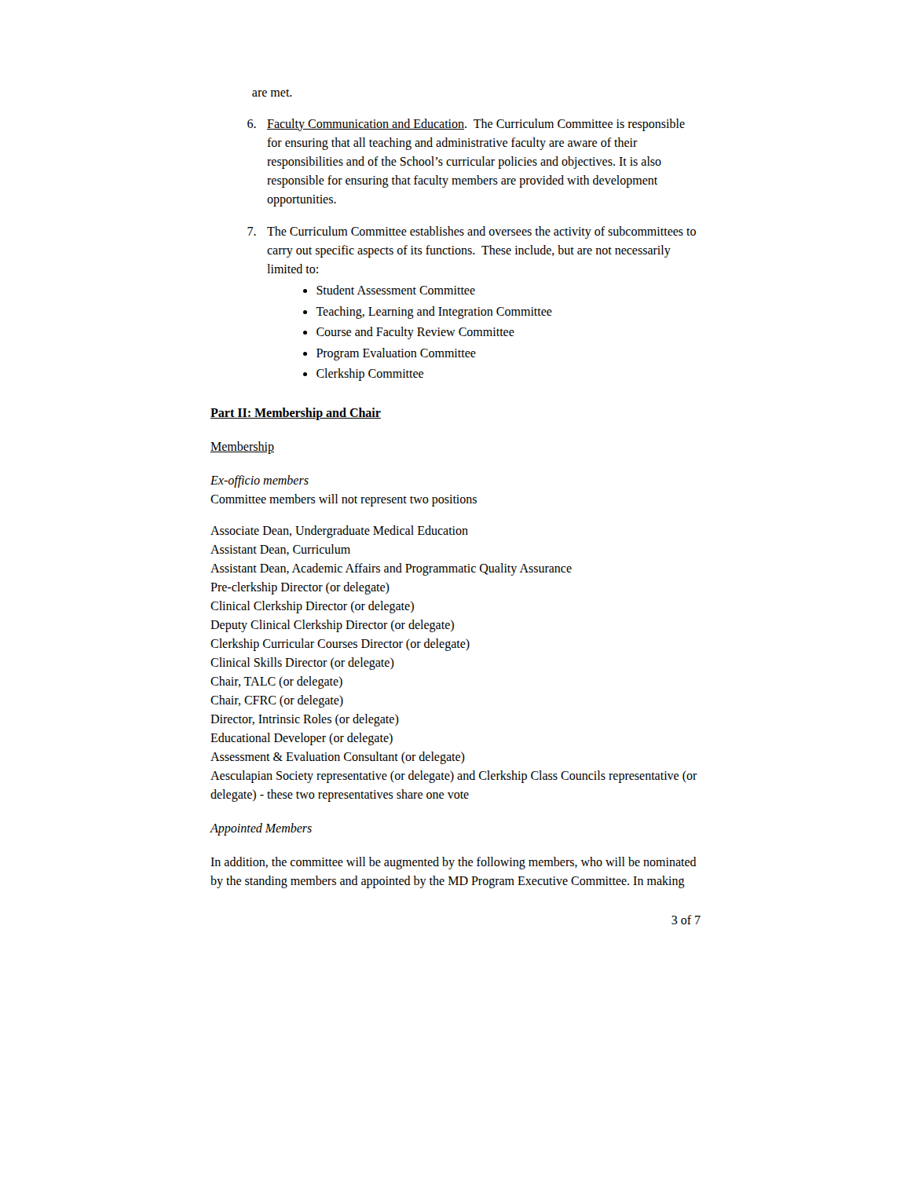are met.
Faculty Communication and Education. The Curriculum Committee is responsible for ensuring that all teaching and administrative faculty are aware of their responsibilities and of the School’s curricular policies and objectives. It is also responsible for ensuring that faculty members are provided with development opportunities.
The Curriculum Committee establishes and oversees the activity of subcommittees to carry out specific aspects of its functions. These include, but are not necessarily limited to:
Student Assessment Committee
Teaching, Learning and Integration Committee
Course and Faculty Review Committee
Program Evaluation Committee
Clerkship Committee
Part II: Membership and Chair
Membership
Ex-officio members
Committee members will not represent two positions
Associate Dean, Undergraduate Medical Education
Assistant Dean, Curriculum
Assistant Dean, Academic Affairs and Programmatic Quality Assurance
Pre-clerkship Director (or delegate)
Clinical Clerkship Director (or delegate)
Deputy Clinical Clerkship Director (or delegate)
Clerkship Curricular Courses Director (or delegate)
Clinical Skills Director (or delegate)
Chair, TALC (or delegate)
Chair, CFRC (or delegate)
Director, Intrinsic Roles (or delegate)
Educational Developer (or delegate)
Assessment & Evaluation Consultant (or delegate)
Aesculapian Society representative (or delegate) and Clerkship Class Councils representative (or delegate) - these two representatives share one vote
Appointed Members
In addition, the committee will be augmented by the following members, who will be nominated by the standing members and appointed by the MD Program Executive Committee. In making
3 of 7